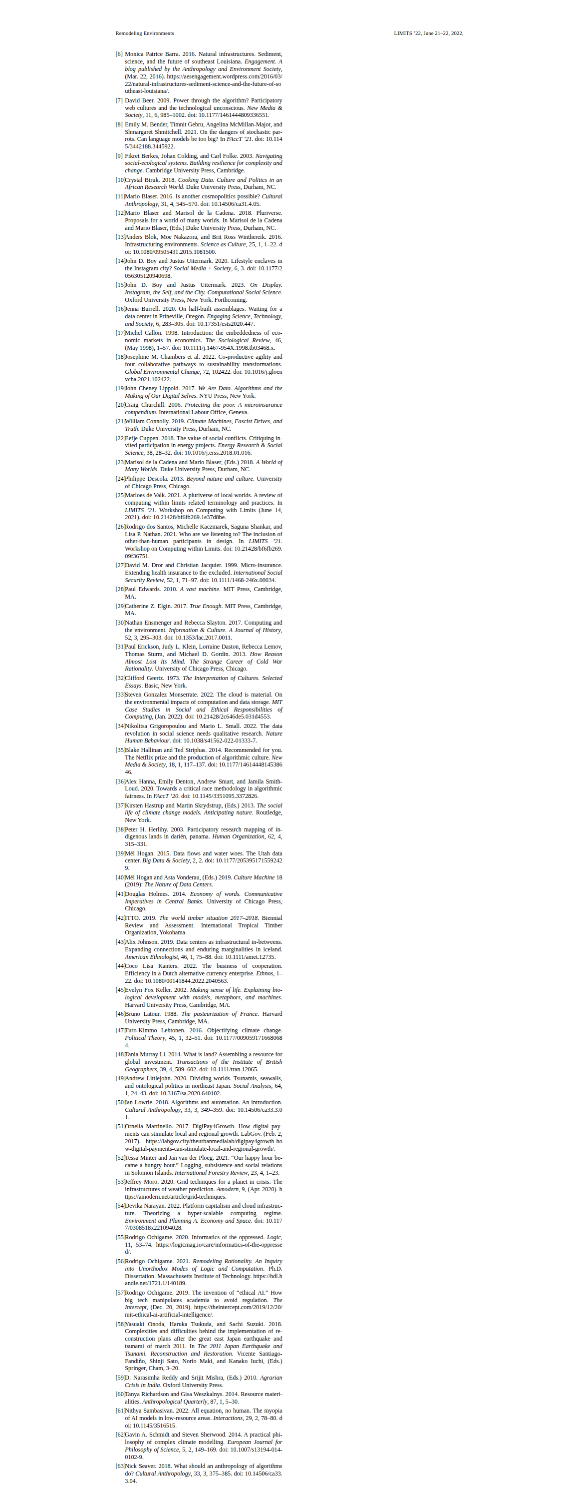Remodeling Environments
LIMITS ’22, June 21–22, 2022,
Monica Patrice Barra. 2016. Natural infrastructures. Sediment, science, and the future of southeast Louisiana. Engagement. A blog published by the Anthropology and Environment Society, (Mar. 22, 2016). https://aesengagement.wordpress.com/2016/03/22/natural-infrastructures-sediment-science-and-the-future-of-southeast-louisiana/.
David Beer. 2009. Power through the algorithm? Participatory web cultures and the technological unconscious. New Media & Society, 11, 6, 985–1002. doi: 10.1177/1461444809336551.
Emily M. Bender, Timnit Gebru, Angelina McMillan-Major, and Shmargaret Shmitchell. 2021. On the dangers of stochastic parrots. Can language models be too big? In FAccT ’21. doi: 10.1145/3442188.3445922.
Fikret Berkes, Johan Colding, and Carl Folke. 2003. Navigating social-ecological systems. Building resilience for complexity and change. Cambridge University Press, Cambridge.
Crystal Biruk. 2018. Cooking Data. Culture and Politics in an African Research World. Duke University Press, Durham, NC.
Mario Blaser. 2016. Is another cosmopolitics possible? Cultural Anthropology, 31, 4, 545–570. doi: 10.14506/ca31.4.05.
Mario Blaser and Marisol de la Cadena. 2018. Pluriverse. Proposals for a world of many worlds. In Marisol de la Cadena and Mario Blaser, (Eds.) Duke University Press, Durham, NC.
Anders Blok, Moe Nakazora, and Brit Ross Winthereik. 2016. Infrastructuring environments. Science as Culture, 25, 1, 1–22. doi: 10.1080/09505431.2015.1081500.
John D. Boy and Justus Uitermark. 2020. Lifestyle enclaves in the Instagram city? Social Media + Society, 6, 3. doi: 10.1177/2056305120940698.
John D. Boy and Justus Uitermark. 2023. On Display. Instagram, the Self, and the City. Computational Social Science. Oxford University Press, New York. Forthcoming.
Jenna Burrell. 2020. On half-built assemblages. Waiting for a data center in Prineville, Oregon. Engaging Science, Technology, and Society, 6, 283–305. doi: 10.17351/ests2020.447.
Michel Callon. 1998. Introduction: the embeddedness of economic markets in economics. The Sociological Review, 46, (May 1998), 1–57. doi: 10.1111/j.1467-954X.1998.tb03468.x.
Josephine M. Chambers et al. 2022. Co-productive agility and four collaborative pathways to sustainability transformations. Global Environmental Change, 72, 102422. doi: 10.1016/j.gloenvcha.2021.102422.
John Cheney-Lippold. 2017. We Are Data. Algorithms and the Making of Our Digital Selves. NYU Press, New York.
Craig Churchill. 2006. Protecting the poor. A microinsurance compendium. International Labour Office, Geneva.
William Connolly. 2019. Climate Machines, Fascist Drives, and Truth. Duke University Press, Durham, NC.
Eefje Cuppen. 2018. The value of social conflicts. Critiquing invited participation in energy projects. Energy Research & Social Science, 38, 28–32. doi: 10.1016/j.erss.2018.01.016.
Marisol de la Cadena and Mario Blaser, (Eds.) 2018. A World of Many Worlds. Duke University Press, Durham, NC.
Philippe Descola. 2013. Beyond nature and culture. University of Chicago Press, Chicago.
Marloes de Valk. 2021. A pluriverse of local worlds. A review of computing within limits related terminology and practices. In LIMITS ’21. Workshop on Computing with Limits (June 14, 2021). doi: 10.21428/bf6fb269.1e37d8be.
Rodrigo dos Santos, Michelle Kaczmarek, Saguna Shankar, and Lisa P. Nathan. 2021. Who are we listening to? The inclusion of other-than-human participants in design. In LIMITS ’21. Workshop on Computing within Limits. doi: 10.21428/bf6fb269.09f36751.
David M. Dror and Christian Jacquier. 1999. Micro-insurance. Extending health insurance to the excluded. International Social Security Review, 52, 1, 71–97. doi: 10.1111/1468-246x.00034.
Paul Edwards. 2010. A vast machine. MIT Press, Cambridge, MA.
Catherine Z. Elgin. 2017. True Enough. MIT Press, Cambridge, MA.
Nathan Ensmenger and Rebecca Slayton. 2017. Computing and the environment. Information & Culture. A Journal of History, 52, 3, 295–303. doi: 10.1353/lac.2017.0011.
Paul Erickson, Judy L. Klein, Lorraine Daston, Rebecca Lemov, Thomas Sturm, and Michael D. Gordin. 2013. How Reason Almost Lost Its Mind. The Strange Career of Cold War Rationality. University of Chicago Press, Chicago.
Clifford Geertz. 1973. The Interpretation of Cultures. Selected Essays. Basic, New York.
Steven Gonzalez Monserrate. 2022. The cloud is material. On the environmental impacts of computation and data storage. MIT Case Studies in Social and Ethical Responsibilities of Computing, (Jan. 2022). doi: 10.21428/2c646de5.031d4553.
Nikolitsa Grigoropoulou and Mario L. Small. 2022. The data revolution in social science needs qualitative research. Nature Human Behaviour. doi: 10.1038/s41562-022-01333-7.
Blake Hallinan and Ted Striphas. 2014. Recommended for you. The Netflix prize and the production of algorithmic culture. New Media & Society, 18, 1, 117–137. doi: 10.1177/1461444814538646.
Alex Hanna, Emily Denton, Andrew Smart, and Jamila Smith-Loud. 2020. Towards a critical race methodology in algorithmic fairness. In FAccT ’20. doi: 10.1145/3351095.3372826.
Kirsten Hastrup and Martin Skrydstrup, (Eds.) 2013. The social life of climate change models. Anticipating nature. Routledge, New York.
Peter H. Herlihy. 2003. Participatory research mapping of indigenous lands in darién, panama. Human Organization, 62, 4, 315–331.
Mél Hogan. 2015. Data flows and water woes. The Utah data center. Big Data & Society, 2, 2. doi: 10.1177/2053951715592429.
Mél Hogan and Asta Vonderau, (Eds.) 2019. Culture Machine 18 (2019): The Nature of Data Centers.
Douglas Holmes. 2014. Economy of words. Communicative Imperatives in Central Banks. University of Chicago Press, Chicago.
ITTO. 2019. The world timber situation 2017–2018. Biennial Review and Assessment. International Tropical Timber Organization, Yokohama.
Alix Johnson. 2019. Data centers as infrastructural in-betweens. Expanding connections and enduring marginalities in iceland. American Ethnologist, 46, 1, 75–88. doi: 10.1111/amet.12735.
Coco Lisa Kanters. 2022. The business of cooperation. Efficiency in a Dutch alternative currency enterprise. Ethnos, 1–22. doi: 10.1080/00141844.2022.2040563.
Evelyn Fox Keller. 2002. Making sense of life. Explaining biological development with models, metaphors, and machines. Harvard University Press, Cambridge, MA.
Bruno Latour. 1988. The pasteurization of France. Harvard University Press, Cambridge, MA.
Turo-Kimmo Lehtonen. 2016. Objectifying climate change. Political Theory, 45, 1, 32–51. doi: 10.1177/0090591716680684.
Tania Murray Li. 2014. What is land? Assembling a resource for global investment. Transactions of the Institute of British Geographers, 39, 4, 589–602. doi: 10.1111/tran.12065.
Andrew Littlejohn. 2020. Dividing worlds. Tsunamis, seawalls, and ontological politics in northeast Japan. Social Analysis, 64, 1, 24–43. doi: 10.3167/sa.2020.640102.
Ian Lowrie. 2018. Algorithms and automation. An introduction. Cultural Anthropology, 33, 3, 349–359. doi: 10.14506/ca33.3.01.
Ornella Martinello. 2017. DigiPay4Growth. How digital payments can stimulate local and regional growth. LabGov. (Feb. 2, 2017). https://labgov.city/theurbanmedialab/digipay4growth-how-digital-payments-can-stimulate-local-and-regional-growth/.
Tessa Minter and Jan van der Ploeg. 2021. “Our happy hour became a hungry hour.” Logging, subsistence and social relations in Solomon Islands. International Forestry Review, 23, 4, 1–23.
Jeffrey Moro. 2020. Grid techniques for a planet in crisis. The infrastructures of weather prediction. Amodern, 9, (Apr. 2020). https://amodern.net/article/grid-techniques.
Devika Narayan. 2022. Platform capitalism and cloud infrastructure. Theorizing a hyper-scalable computing regime. Environment and Planning A. Economy and Space. doi: 10.1177/0308518x221094028.
Rodrigo Ochigame. 2020. Informatics of the oppressed. Logic, 11, 53–74. https://logicmag.io/care/informatics-of-the-oppressed/.
Rodrigo Ochigame. 2021. Remodeling Rationality. An Inquiry into Unorthodox Modes of Logic and Computation. Ph.D. Dissertation. Massachusetts Institute of Technology. https://hdl.handle.net/1721.1/140189.
Rodrigo Ochigame. 2019. The invention of “ethical AI.” How big tech manipulates academia to avoid regulation. The Intercept, (Dec. 20, 2019). https://theintercept.com/2019/12/20/mit-ethical-ai-artificial-intelligence/.
Yasuaki Onoda, Haruka Tsukuda, and Sachi Suzuki. 2018. Complexities and difficulties behind the implementation of reconstruction plans after the great east Japan earthquake and tsunami of march 2011. In The 2011 Japan Earthquake and Tsunami. Reconstruction and Restoration. Vicente Santiago-Fandiño, Shinji Sato, Norio Maki, and Kanako Iuchi, (Eds.) Springer, Cham, 3–20.
D. Narasimha Reddy and Srijit Mishra, (Eds.) 2010. Agrarian Crisis in India. Oxford University Press.
Tanya Richardson and Gisa Weszkalnys. 2014. Resource materialities. Anthropological Quarterly, 87, 1, 5–30.
Nithya Sambasivan. 2022. All equation, no human. The myopia of AI models in low-resource areas. Interactions, 29, 2, 78–80. doi: 10.1145/3516515.
Gavin A. Schmidt and Steven Sherwood. 2014. A practical philosophy of complex climate modelling. European Journal for Philosophy of Science, 5, 2, 149–169. doi: 10.1007/s13194-014-0102-9.
Nick Seaver. 2018. What should an anthropology of algorithms do? Cultural Anthropology, 33, 3, 375–385. doi: 10.14506/ca33.3.04.